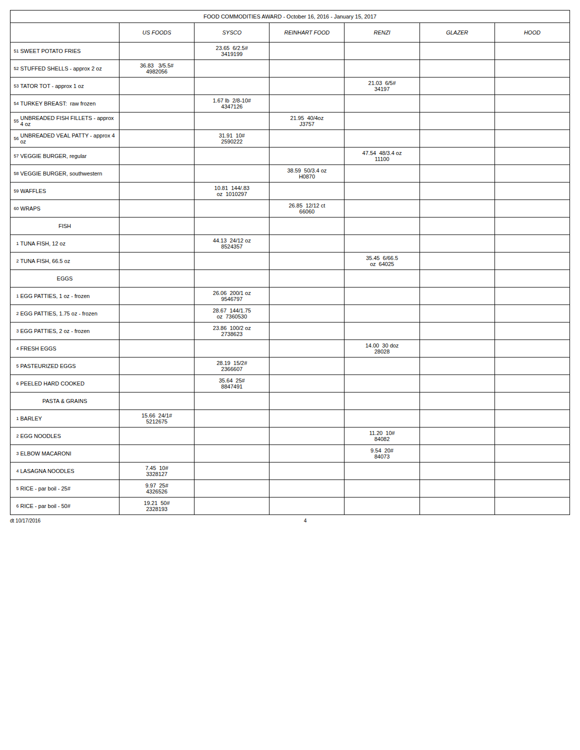| FOOD COMMODITIES AWARD - October 16, 2016 - January 15, 2017 |
| | US FOODS | SYSCO | REINHART FOOD | RENZI | GLAZER | HOOD |
| 51 | SWEET POTATO FRIES | | 23.65 6/2.5# 3419199 | | | | |
| 52 | STUFFED SHELLS - approx 2 oz | 36.83 3/5.5# 4982056 | | | | | |
| 53 | TATOR TOT - approx 1 oz | | | | 21.03 6/5# 34197 | | |
| 54 | TURKEY BREAST: raw frozen | | 1.67 lb 2/8-10# 4347126 | | | | |
| 55 | UNBREADED FISH FILLETS - approx 4 oz | | | 21.95 40/4oz J3757 | | | |
| 56 | UNBREADED VEAL PATTY - approx 4 oz | | 31.91 10# 2590222 | | | | |
| 57 | VEGGIE BURGER, regular | | | | 47.54 48/3.4 oz 11100 | | |
| 58 | VEGGIE BURGER, southwestern | | | 38.59 50/3.4 oz H0870 | | | |
| 59 | WAFFLES | | 10.81 144/.83 oz 1010297 | | | | |
| 60 | WRAPS | | | 26.85 12/12 ct 66060 | | | |
| FISH | | | | | | |
| 1 | TUNA FISH, 12 oz | | 44.13 24/12 oz 8524357 | | | | |
| 2 | TUNA FISH, 66.5 oz | | | | 35.45 6/66.5 oz 64025 | | |
| EGGS | | | | | | |
| 1 | EGG PATTIES, 1 oz - frozen | | 26.06 200/1 oz 9546797 | | | | |
| 2 | EGG PATTIES, 1.75 oz - frozen | | 28.67 144/1.75 oz 7360530 | | | | |
| 3 | EGG PATTIES, 2 oz - frozen | | 23.86 100/2 oz 2738623 | | | | |
| 4 | FRESH EGGS | | | | 14.00 30 doz 28028 | | |
| 5 | PASTEURIZED EGGS | | 28.19 15/2# 2366607 | | | | |
| 6 | PEELED HARD COOKED | | 35.64 25# 8847491 | | | | |
| PASTA & GRAINS | | | | | | |
| 1 | BARLEY | 15.66 24/1# 5212675 | | | | | |
| 2 | EGG NOODLES | | | | 11.20 10# 84082 | | |
| 3 | ELBOW MACARONI | | | | 9.54 20# 84073 | | |
| 4 | LASAGNA NOODLES | 7.45 10# 3328127 | | | | | |
| 5 | RICE - par boil - 25# | 9.97 25# 4326526 | | | | | |
| 6 | RICE - par boil - 50# | 19.21 50# 2328193 | | | | | |
dt 10/17/2016 4